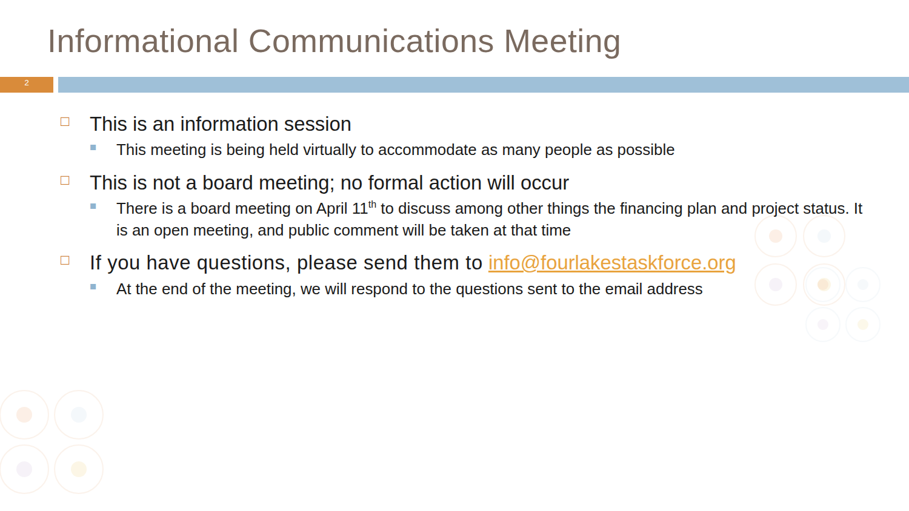Informational Communications Meeting
2
This is an information session
This meeting is being held virtually to accommodate as many people as possible
This is not a board meeting; no formal action will occur
There is a board meeting on April 11th to discuss among other things the financing plan and project status. It is an open meeting, and public comment will be taken at that time
If you have questions, please send them to info@fourlakestaskforce.org
At the end of the meeting, we will respond to the questions sent to the email address